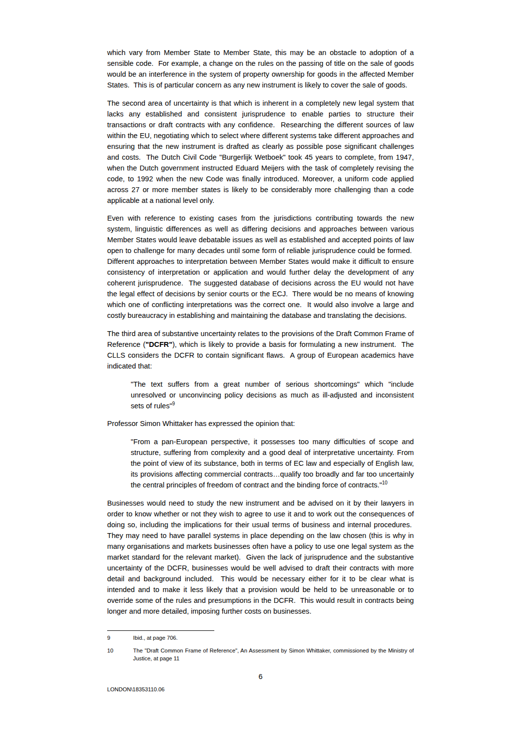which vary from Member State to Member State, this may be an obstacle to adoption of a sensible code. For example, a change on the rules on the passing of title on the sale of goods would be an interference in the system of property ownership for goods in the affected Member States. This is of particular concern as any new instrument is likely to cover the sale of goods.
The second area of uncertainty is that which is inherent in a completely new legal system that lacks any established and consistent jurisprudence to enable parties to structure their transactions or draft contracts with any confidence. Researching the different sources of law within the EU, negotiating which to select where different systems take different approaches and ensuring that the new instrument is drafted as clearly as possible pose significant challenges and costs. The Dutch Civil Code "Burgerlijk Wetboek" took 45 years to complete, from 1947, when the Dutch government instructed Eduard Meijers with the task of completely revising the code, to 1992 when the new Code was finally introduced. Moreover, a uniform code applied across 27 or more member states is likely to be considerably more challenging than a code applicable at a national level only.
Even with reference to existing cases from the jurisdictions contributing towards the new system, linguistic differences as well as differing decisions and approaches between various Member States would leave debatable issues as well as established and accepted points of law open to challenge for many decades until some form of reliable jurisprudence could be formed. Different approaches to interpretation between Member States would make it difficult to ensure consistency of interpretation or application and would further delay the development of any coherent jurisprudence. The suggested database of decisions across the EU would not have the legal effect of decisions by senior courts or the ECJ. There would be no means of knowing which one of conflicting interpretations was the correct one. It would also involve a large and costly bureaucracy in establishing and maintaining the database and translating the decisions.
The third area of substantive uncertainty relates to the provisions of the Draft Common Frame of Reference ("DCFR"), which is likely to provide a basis for formulating a new instrument. The CLLS considers the DCFR to contain significant flaws. A group of European academics have indicated that:
"The text suffers from a great number of serious shortcomings" which "include unresolved or unconvincing policy decisions as much as ill-adjusted and inconsistent sets of rules"9
Professor Simon Whittaker has expressed the opinion that:
"From a pan-European perspective, it possesses too many difficulties of scope and structure, suffering from complexity and a good deal of interpretative uncertainty. From the point of view of its substance, both in terms of EC law and especially of English law, its provisions affecting commercial contracts…qualify too broadly and far too uncertainly the central principles of freedom of contract and the binding force of contracts."10
Businesses would need to study the new instrument and be advised on it by their lawyers in order to know whether or not they wish to agree to use it and to work out the consequences of doing so, including the implications for their usual terms of business and internal procedures. They may need to have parallel systems in place depending on the law chosen (this is why in many organisations and markets businesses often have a policy to use one legal system as the market standard for the relevant market). Given the lack of jurisprudence and the substantive uncertainty of the DCFR, businesses would be well advised to draft their contracts with more detail and background included. This would be necessary either for it to be clear what is intended and to make it less likely that a provision would be held to be unreasonable or to override some of the rules and presumptions in the DCFR. This would result in contracts being longer and more detailed, imposing further costs on businesses.
9
Ibid., at page 706.
10
The "Draft Common Frame of Reference", An Assessment by Simon Whittaker, commissioned by the Ministry of Justice, at page 11
6
LONDON\18353110.06